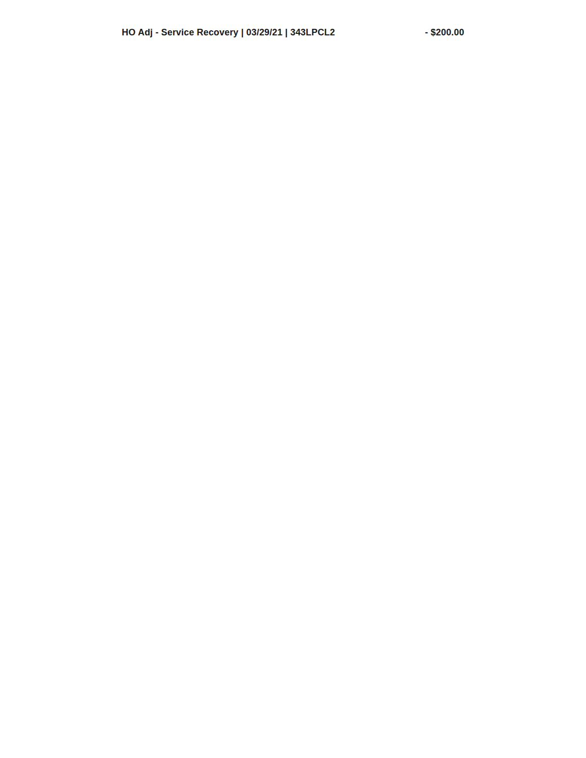HO Adj - Service Recovery | 03/29/21 | 343LPCL2 - $200.00